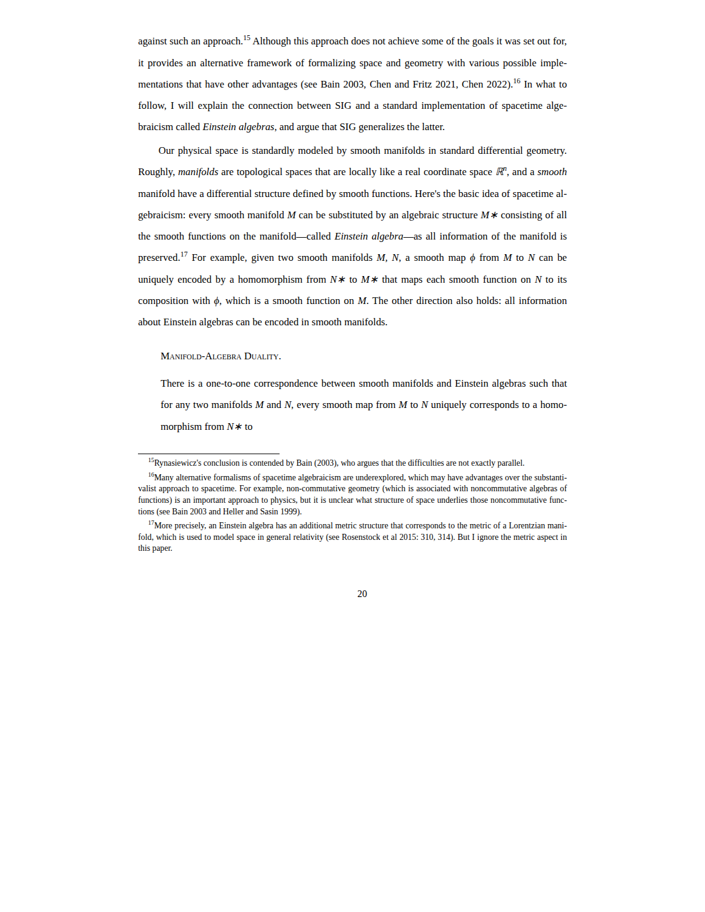against such an approach.15 Although this approach does not achieve some of the goals it was set out for, it provides an alternative framework of formalizing space and geometry with various possible implementations that have other advantages (see Bain 2003, Chen and Fritz 2021, Chen 2022).16 In what to follow, I will explain the connection between SIG and a standard implementation of spacetime algebraicism called Einstein algebras, and argue that SIG generalizes the latter.
Our physical space is standardly modeled by smooth manifolds in standard differential geometry. Roughly, manifolds are topological spaces that are locally like a real coordinate space ℝn, and a smooth manifold have a differential structure defined by smooth functions. Here's the basic idea of spacetime algebraicism: every smooth manifold M can be substituted by an algebraic structure M∗ consisting of all the smooth functions on the manifold—called Einstein algebra—as all information of the manifold is preserved.17 For example, given two smooth manifolds M, N, a smooth map ϕ from M to N can be uniquely encoded by a homomorphism from N∗ to M∗ that maps each smooth function on N to its composition with ϕ, which is a smooth function on M. The other direction also holds: all information about Einstein algebras can be encoded in smooth manifolds.
Manifold-Algebra Duality.
There is a one-to-one correspondence between smooth manifolds and Einstein algebras such that for any two manifolds M and N, every smooth map from M to N uniquely corresponds to a homomorphism from N∗ to
15Rynasiewicz's conclusion is contended by Bain (2003), who argues that the difficulties are not exactly parallel.
16Many alternative formalisms of spacetime algebraicism are underexplored, which may have advantages over the substantivalist approach to spacetime. For example, non-commutative geometry (which is associated with noncommutative algebras of functions) is an important approach to physics, but it is unclear what structure of space underlies those noncommutative functions (see Bain 2003 and Heller and Sasin 1999).
17More precisely, an Einstein algebra has an additional metric structure that corresponds to the metric of a Lorentzian manifold, which is used to model space in general relativity (see Rosenstock et al 2015: 310, 314). But I ignore the metric aspect in this paper.
20